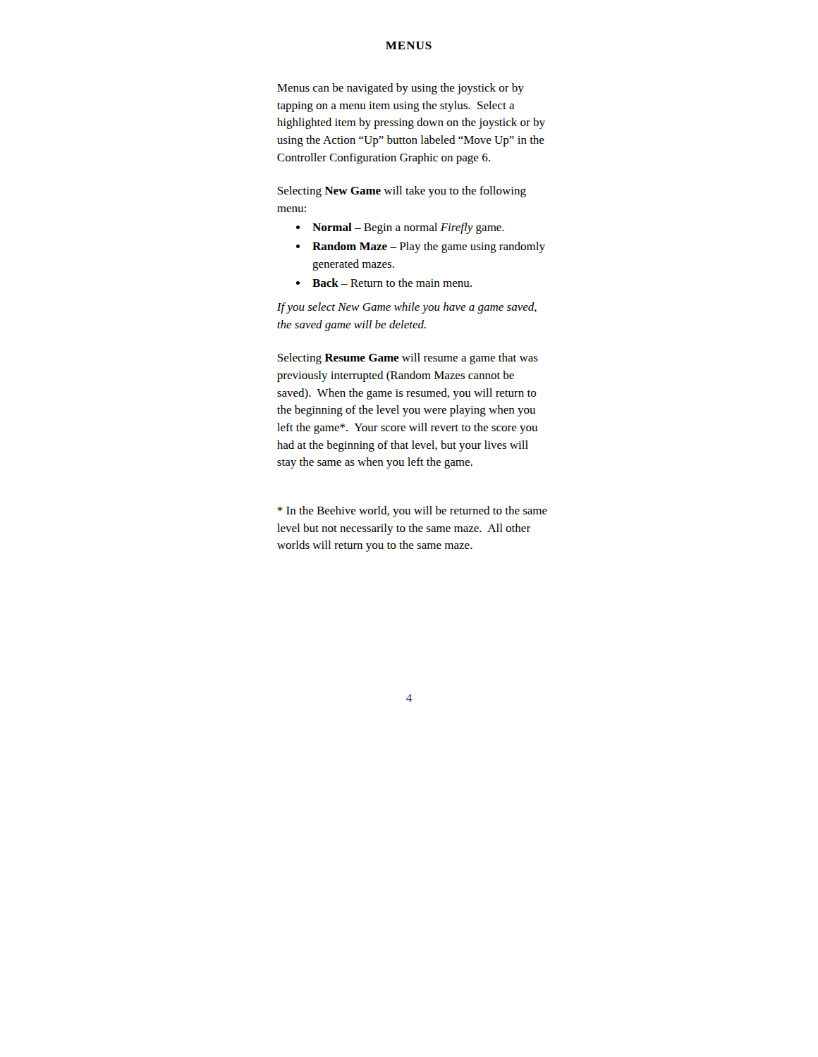MENUS
Menus can be navigated by using the joystick or by tapping on a menu item using the stylus. Select a highlighted item by pressing down on the joystick or by using the Action “Up” button labeled “Move Up” in the Controller Configuration Graphic on page 6.
Selecting New Game will take you to the following menu:
Normal – Begin a normal Firefly game.
Random Maze – Play the game using randomly generated mazes.
Back – Return to the main menu.
If you select New Game while you have a game saved, the saved game will be deleted.
Selecting Resume Game will resume a game that was previously interrupted (Random Mazes cannot be saved). When the game is resumed, you will return to the beginning of the level you were playing when you left the game*. Your score will revert to the score you had at the beginning of that level, but your lives will stay the same as when you left the game.
* In the Beehive world, you will be returned to the same level but not necessarily to the same maze. All other worlds will return you to the same maze.
4